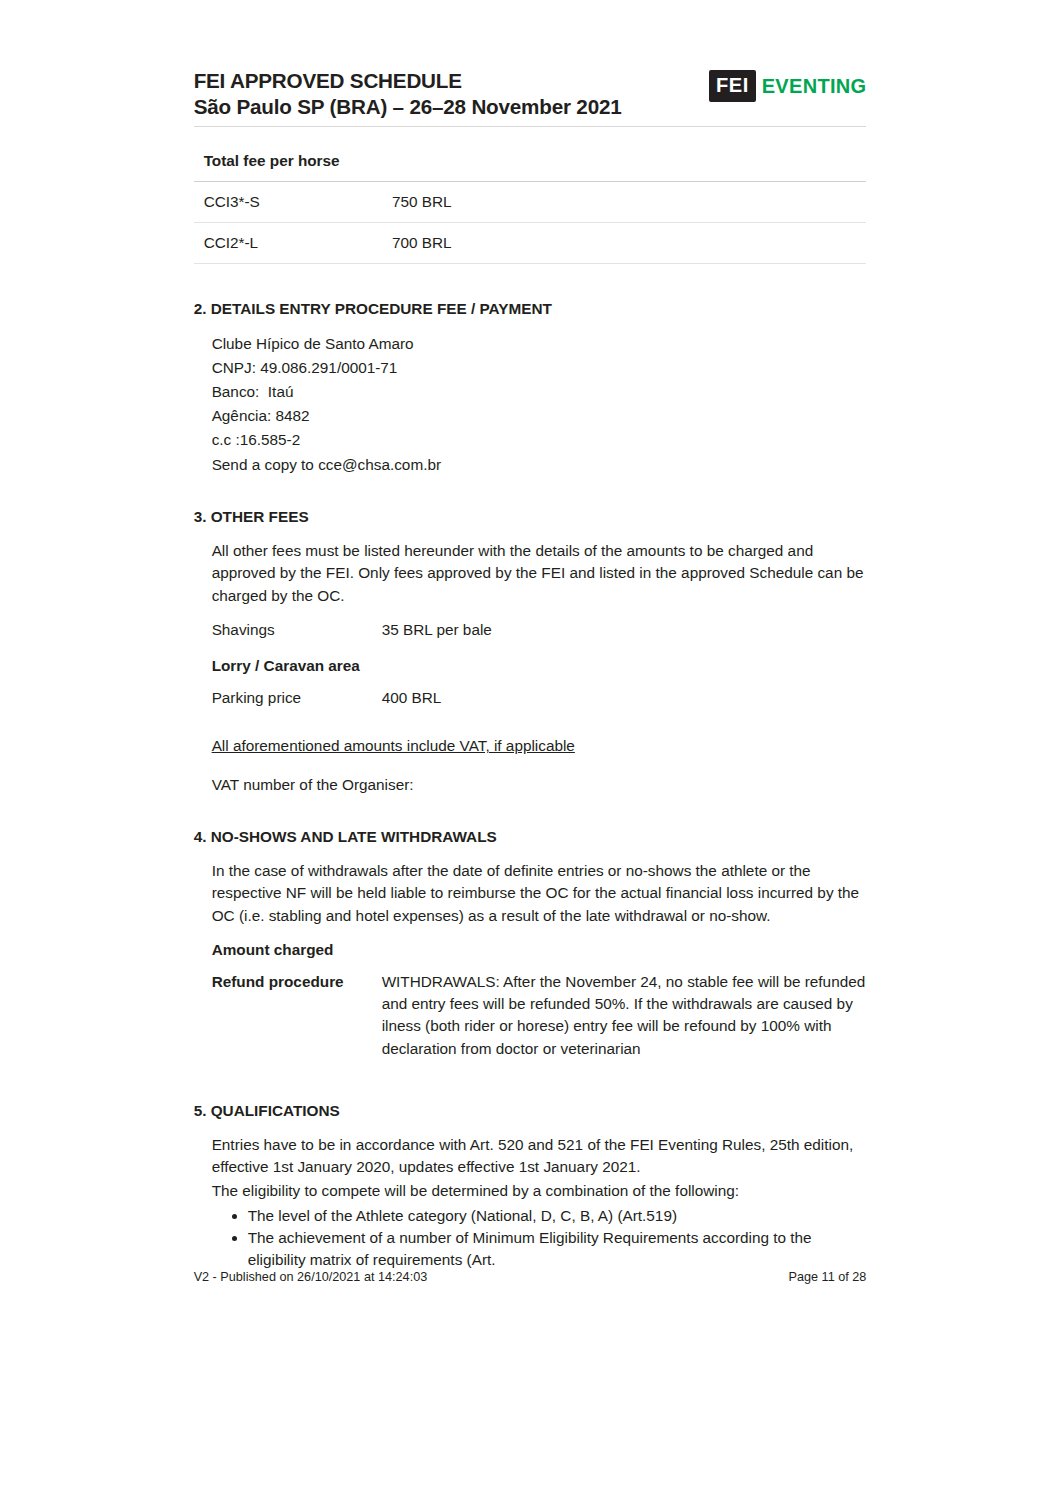FEI APPROVED SCHEDULESão Paulo SP (BRA) – 26–28 November 2021
FEI EVENTING
| Total fee per horse |
| --- |
| CCI3*-S | 750 BRL |
| CCI2*-L | 700 BRL |
2. DETAILS ENTRY PROCEDURE FEE / PAYMENT
Clube Hípico de Santo Amaro
CNPJ: 49.086.291/0001-71
Banco: Itaú
Agência: 8482
c.c :16.585-2
Send a copy to cce@chsa.com.br
3. OTHER FEES
All other fees must be listed hereunder with the details of the amounts to be charged and approved by the FEI. Only fees approved by the FEI and listed in the approved Schedule can be charged by the OC.
Shavings
35 BRL per bale
Lorry / Caravan area
Parking price
400 BRL
All aforementioned amounts include VAT, if applicable
VAT number of the Organiser:
4. NO-SHOWS AND LATE WITHDRAWALS
In the case of withdrawals after the date of definite entries or no-shows the athlete or the respective NF will be held liable to reimburse the OC for the actual financial loss incurred by the OC (i.e. stabling and hotel expenses) as a result of the late withdrawal or no-show.
Amount charged
Refund procedure
WITHDRAWALS: After the November 24, no stable fee will be refunded and entry fees will be refunded 50%. If the withdrawals are caused by ilness (both rider or horese) entry fee will be refound by 100% with declaration from doctor or veterinarian
5. QUALIFICATIONS
Entries have to be in accordance with Art. 520 and 521 of the FEI Eventing Rules, 25th edition, effective 1st January 2020, updates effective 1st January 2021.
The eligibility to compete will be determined by a combination of the following:
The level of the Athlete category (National, D, C, B, A) (Art.519)
The achievement of a number of Minimum Eligibility Requirements according to the eligibility matrix of requirements (Art.
V2 - Published on 26/10/2021 at 14:24:03
Page 11 of 28